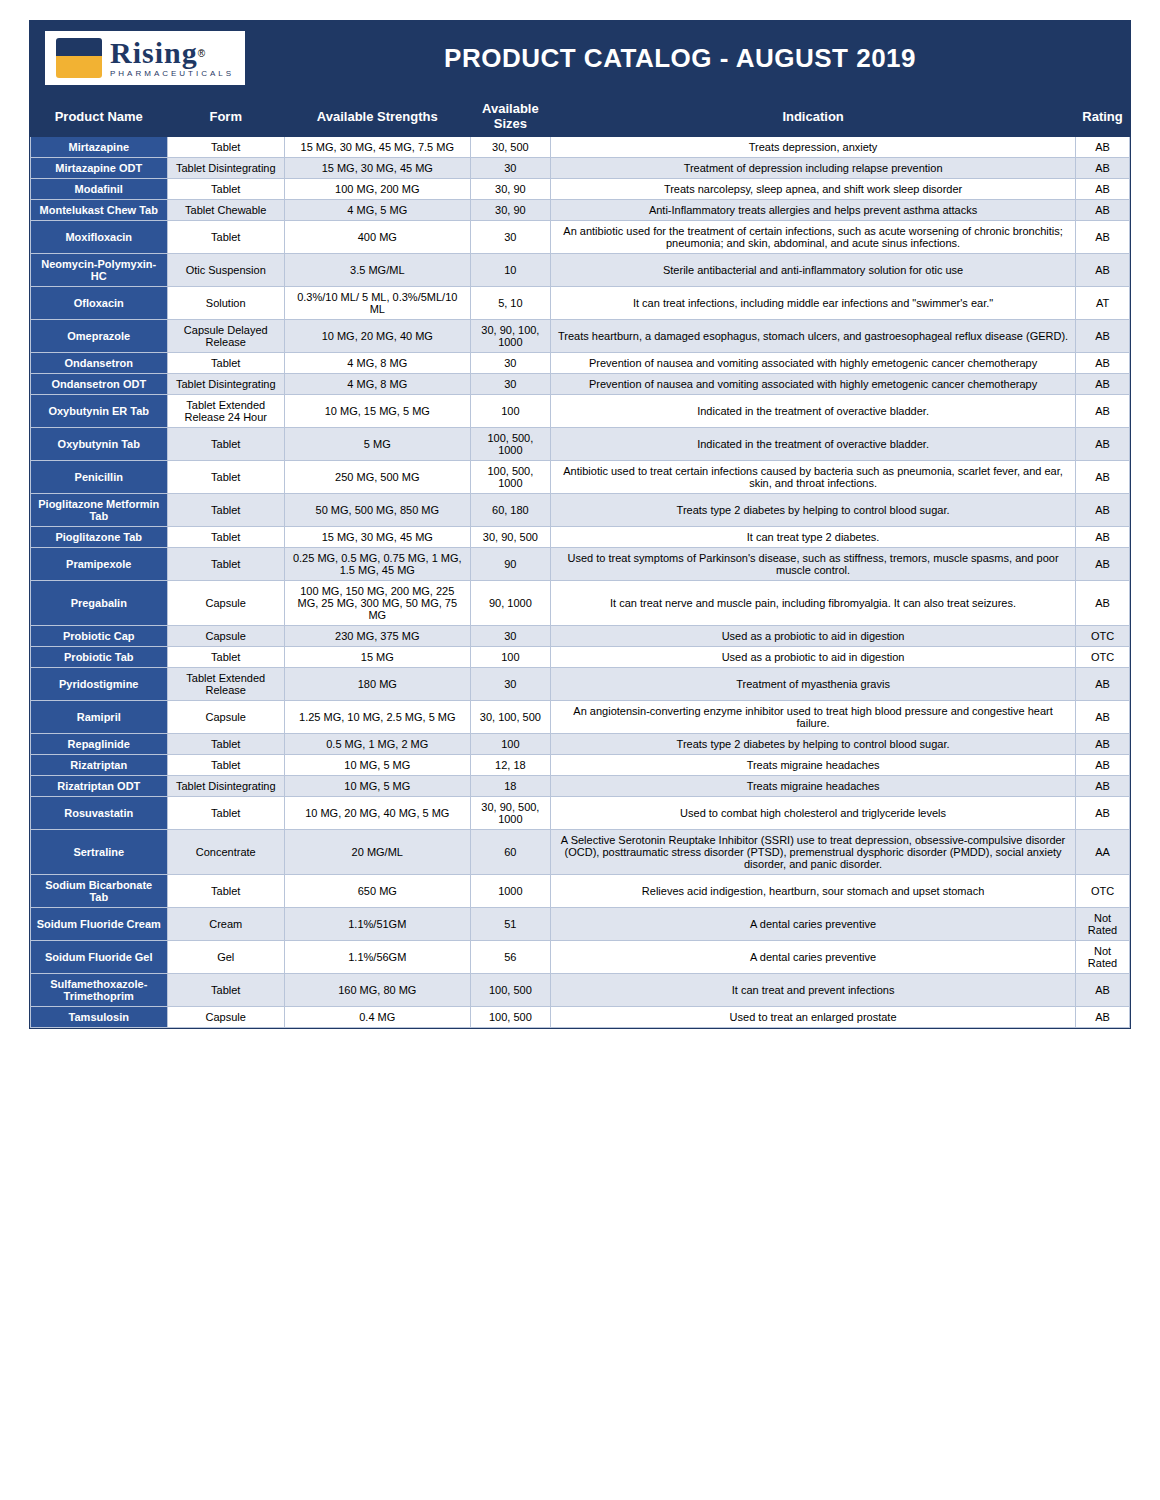Rising® PHARMACEUTICALS
PRODUCT CATALOG - AUGUST 2019
| Product Name | Form | Available Strengths | Available Sizes | Indication | Rating |
| --- | --- | --- | --- | --- | --- |
| Mirtazapine | Tablet | 15 MG, 30 MG, 45 MG, 7.5 MG | 30, 500 | Treats depression, anxiety | AB |
| Mirtazapine ODT | Tablet Disintegrating | 15 MG, 30 MG, 45 MG | 30 | Treatment of depression including relapse prevention | AB |
| Modafinil | Tablet | 100 MG, 200 MG | 30, 90 | Treats narcolepsy, sleep apnea, and shift work sleep disorder | AB |
| Montelukast Chew Tab | Tablet Chewable | 4 MG, 5 MG | 30, 90 | Anti-Inflammatory treats allergies and helps prevent asthma attacks | AB |
| Moxifloxacin | Tablet | 400 MG | 30 | An antibiotic used for the treatment of certain infections, such as acute worsening of chronic bronchitis; pneumonia; and skin, abdominal, and acute sinus infections. | AB |
| Neomycin-Polymyxin-HC | Otic Suspension | 3.5 MG/ML | 10 | Sterile antibacterial and anti-inflammatory solution for otic use | AB |
| Ofloxacin | Solution | 0.3%/10 ML/ 5 ML, 0.3%/5ML/10 ML | 5, 10 | It can treat infections, including middle ear infections and "swimmer's ear." | AT |
| Omeprazole | Capsule Delayed Release | 10 MG, 20 MG, 40 MG | 30, 90, 100, 1000 | Treats heartburn, a damaged esophagus, stomach ulcers, and gastroesophageal reflux disease (GERD). | AB |
| Ondansetron | Tablet | 4 MG, 8 MG | 30 | Prevention of nausea and vomiting associated with highly emetogenic cancer chemotherapy | AB |
| Ondansetron ODT | Tablet Disintegrating | 4 MG, 8 MG | 30 | Prevention of nausea and vomiting associated with highly emetogenic cancer chemotherapy | AB |
| Oxybutynin ER Tab | Tablet Extended Release 24 Hour | 10 MG, 15 MG, 5 MG | 100 | Indicated in the treatment of overactive bladder. | AB |
| Oxybutynin Tab | Tablet | 5 MG | 100, 500, 1000 | Indicated in the treatment of overactive bladder. | AB |
| Penicillin | Tablet | 250 MG, 500 MG | 100, 500, 1000 | Antibiotic used to treat certain infections caused by bacteria such as pneumonia, scarlet fever, and ear, skin, and throat infections. | AB |
| Pioglitazone Metformin Tab | Tablet | 50 MG, 500 MG, 850 MG | 60, 180 | Treats type 2 diabetes by helping to control blood sugar. | AB |
| Pioglitazone Tab | Tablet | 15 MG, 30 MG, 45 MG | 30, 90, 500 | It can treat type 2 diabetes. | AB |
| Pramipexole | Tablet | 0.25 MG, 0.5 MG, 0.75 MG, 1 MG, 1.5 MG, 45 MG | 90 | Used to treat symptoms of Parkinson's disease, such as stiffness, tremors, muscle spasms, and poor muscle control. | AB |
| Pregabalin | Capsule | 100 MG, 150 MG, 200 MG, 225 MG, 25 MG, 300 MG, 50 MG, 75 MG | 90, 1000 | It can treat nerve and muscle pain, including fibromyalgia. It can also treat seizures. | AB |
| Probiotic Cap | Capsule | 230 MG, 375 MG | 30 | Used as a probiotic to aid in digestion | OTC |
| Probiotic Tab | Tablet | 15 MG | 100 | Used as a probiotic to aid in digestion | OTC |
| Pyridostigmine | Tablet Extended Release | 180 MG | 30 | Treatment of myasthenia gravis | AB |
| Ramipril | Capsule | 1.25 MG, 10 MG, 2.5 MG, 5 MG | 30, 100, 500 | An angiotensin-converting enzyme inhibitor used to treat high blood pressure and congestive heart failure. | AB |
| Repaglinide | Tablet | 0.5 MG, 1 MG, 2 MG | 100 | Treats type 2 diabetes by helping to control blood sugar. | AB |
| Rizatriptan | Tablet | 10 MG, 5 MG | 12, 18 | Treats migraine headaches | AB |
| Rizatriptan ODT | Tablet Disintegrating | 10 MG, 5 MG | 18 | Treats migraine headaches | AB |
| Rosuvastatin | Tablet | 10 MG, 20 MG, 40 MG, 5 MG | 30, 90, 500, 1000 | Used to combat high cholesterol and triglyceride levels | AB |
| Sertraline | Concentrate | 20 MG/ML | 60 | A Selective Serotonin Reuptake Inhibitor (SSRI) use to treat depression, obsessive-compulsive disorder (OCD), posttraumatic stress disorder (PTSD), premenstrual dysphoric disorder (PMDD), social anxiety disorder, and panic disorder. | AA |
| Sodium Bicarbonate Tab | Tablet | 650 MG | 1000 | Relieves acid indigestion, heartburn, sour stomach and upset stomach | OTC |
| Soidum Fluoride Cream | Cream | 1.1%/51GM | 51 | A dental caries preventive | Not Rated |
| Soidum Fluoride Gel | Gel | 1.1%/56GM | 56 | A dental caries preventive | Not Rated |
| Sulfamethoxazole-Trimethoprim | Tablet | 160 MG, 80 MG | 100, 500 | It can treat and prevent infections | AB |
| Tamsulosin | Capsule | 0.4 MG | 100, 500 | Used to treat an enlarged prostate | AB |